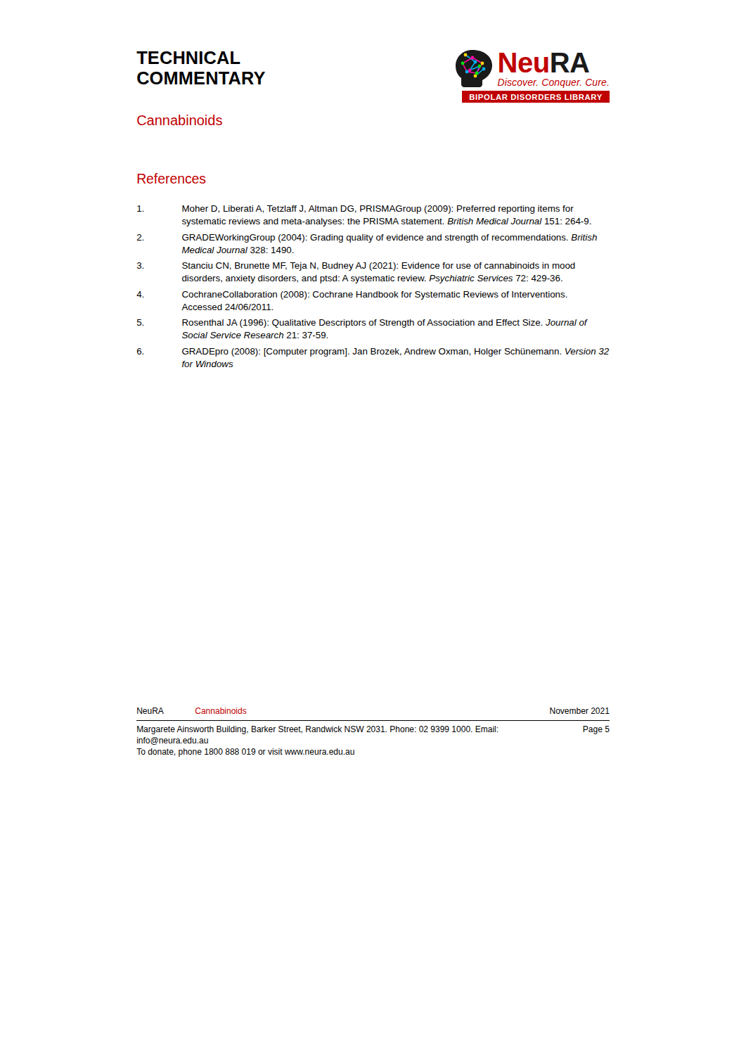TECHNICAL
COMMENTARY
Cannabinoids
Neu RA
Discover. Conquer. Cure.
BIPOLAR DISORDERS LIBRARY
References
Moher D, Liberati A, Tetzlaff J, Altman DG, PRISMAGroup (2009): Preferred reporting items for systematic reviews and meta-analyses: the PRISMA statement. British Medical Journal 151: 264-9.
GRADEWorkingGroup (2004): Grading quality of evidence and strength of recommendations. British Medical Journal 328: 1490.
Stanciu CN, Brunette MF, Teja N, Budney AJ (2021): Evidence for use of cannabinoids in mood disorders, anxiety disorders, and ptsd: A systematic review. Psychiatric Services 72: 429-36.
CochraneCollaboration (2008): Cochrane Handbook for Systematic Reviews of Interventions. Accessed 24/06/2011.
Rosenthal JA (1996): Qualitative Descriptors of Strength of Association and Effect Size. Journal of Social Service Research 21: 37-59.
GRADEpro (2008): [Computer program]. Jan Brozek, Andrew Oxman, Holger Schünemann. Version 32 for Windows
NeuRA Cannabinoids
November 2021
Margarete Ainsworth Building, Barker Street, Randwick NSW 2031. Phone: 02 9399 1000. Email: info@neura.edu.au
To donate, phone 1800 888 019 or visit www.neura.edu.au
Page 5